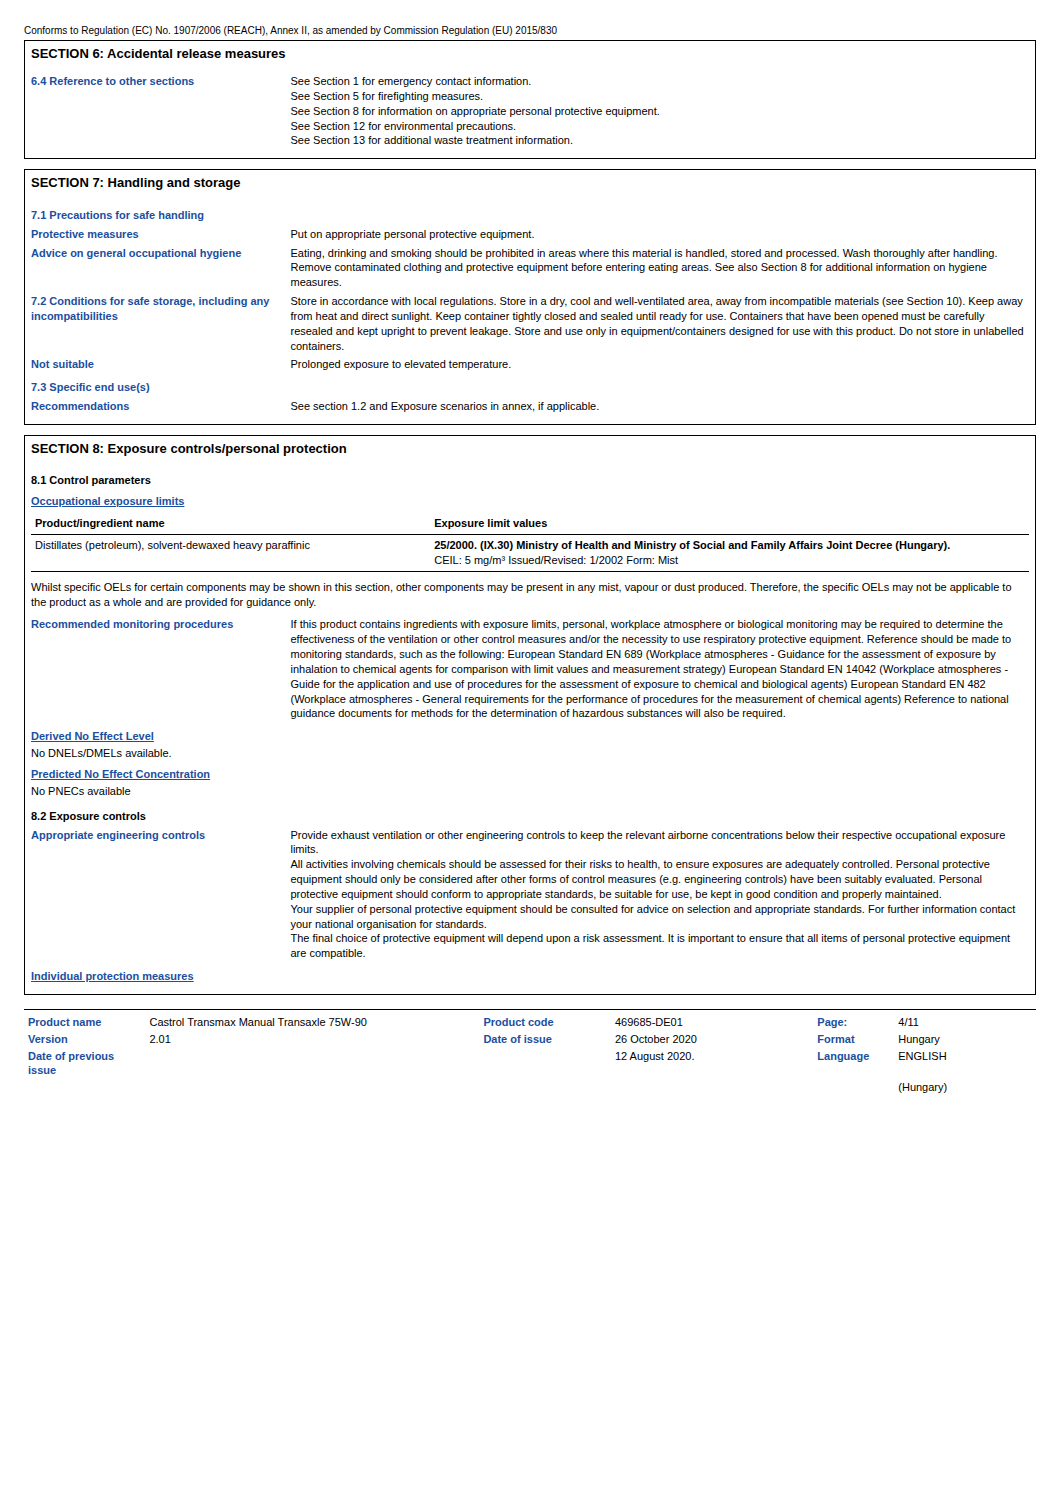Conforms to Regulation (EC) No. 1907/2006 (REACH), Annex II, as amended by Commission Regulation (EU) 2015/830
SECTION 6: Accidental release measures
| 6.4 Reference to other sections | See Section 1 for emergency contact information. See Section 5 for firefighting measures. See Section 8 for information on appropriate personal protective equipment. See Section 12 for environmental precautions. See Section 13 for additional waste treatment information. |
SECTION 7: Handling and storage
7.1 Precautions for safe handling
| Protective measures | Put on appropriate personal protective equipment. |
| Advice on general occupational hygiene | Eating, drinking and smoking should be prohibited in areas where this material is handled, stored and processed. Wash thoroughly after handling. Remove contaminated clothing and protective equipment before entering eating areas. See also Section 8 for additional information on hygiene measures. |
| 7.2 Conditions for safe storage, including any incompatibilities | Store in accordance with local regulations. Store in a dry, cool and well-ventilated area, away from incompatible materials (see Section 10). Keep away from heat and direct sunlight. Keep container tightly closed and sealed until ready for use. Containers that have been opened must be carefully resealed and kept upright to prevent leakage. Store and use only in equipment/containers designed for use with this product. Do not store in unlabelled containers. |
| Not suitable | Prolonged exposure to elevated temperature. |
7.3 Specific end use(s)
| Recommendations | See section 1.2 and Exposure scenarios in annex, if applicable. |
SECTION 8: Exposure controls/personal protection
8.1 Control parameters
Occupational exposure limits
| Product/ingredient name | Exposure limit values |
| --- | --- |
| Distillates (petroleum), solvent-dewaxed heavy paraffinic | 25/2000. (IX.30) Ministry of Health and Ministry of Social and Family Affairs Joint Decree (Hungary). CEIL: 5 mg/m³ Issued/Revised: 1/2002 Form: Mist |
Whilst specific OELs for certain components may be shown in this section, other components may be present in any mist, vapour or dust produced. Therefore, the specific OELs may not be applicable to the product as a whole and are provided for guidance only.
| Recommended monitoring procedures | If this product contains ingredients with exposure limits, personal, workplace atmosphere or biological monitoring may be required to determine the effectiveness of the ventilation or other control measures and/or the necessity to use respiratory protective equipment. Reference should be made to monitoring standards, such as the following: European Standard EN 689 (Workplace atmospheres - Guidance for the assessment of exposure by inhalation to chemical agents for comparison with limit values and measurement strategy) European Standard EN 14042 (Workplace atmospheres - Guide for the application and use of procedures for the assessment of exposure to chemical and biological agents) European Standard EN 482 (Workplace atmospheres - General requirements for the performance of procedures for the measurement of chemical agents) Reference to national guidance documents for methods for the determination of hazardous substances will also be required. |
Derived No Effect Level
No DNELs/DMELs available.
Predicted No Effect Concentration
No PNECs available
8.2 Exposure controls
| Appropriate engineering controls | Provide exhaust ventilation or other engineering controls to keep the relevant airborne concentrations below their respective occupational exposure limits. All activities involving chemicals should be assessed for their risks to health, to ensure exposures are adequately controlled. Personal protective equipment should only be considered after other forms of control measures (e.g. engineering controls) have been suitably evaluated. Personal protective equipment should conform to appropriate standards, be suitable for use, be kept in good condition and properly maintained. Your supplier of personal protective equipment should be consulted for advice on selection and appropriate standards. For further information contact your national organisation for standards. The final choice of protective equipment will depend upon a risk assessment. It is important to ensure that all items of personal protective equipment are compatible. |
Individual protection measures
| Product name | Castrol Transmax Manual Transaxle 75W-90 | Product code | 469685-DE01 | Page: | 4/11 |
| Version | 2.01 | Date of issue | 26 October 2020 | Format | Hungary |
| Date of previous issue | | | 12 August 2020. | Language | ENGLISH |
| | | | | | (Hungary) |